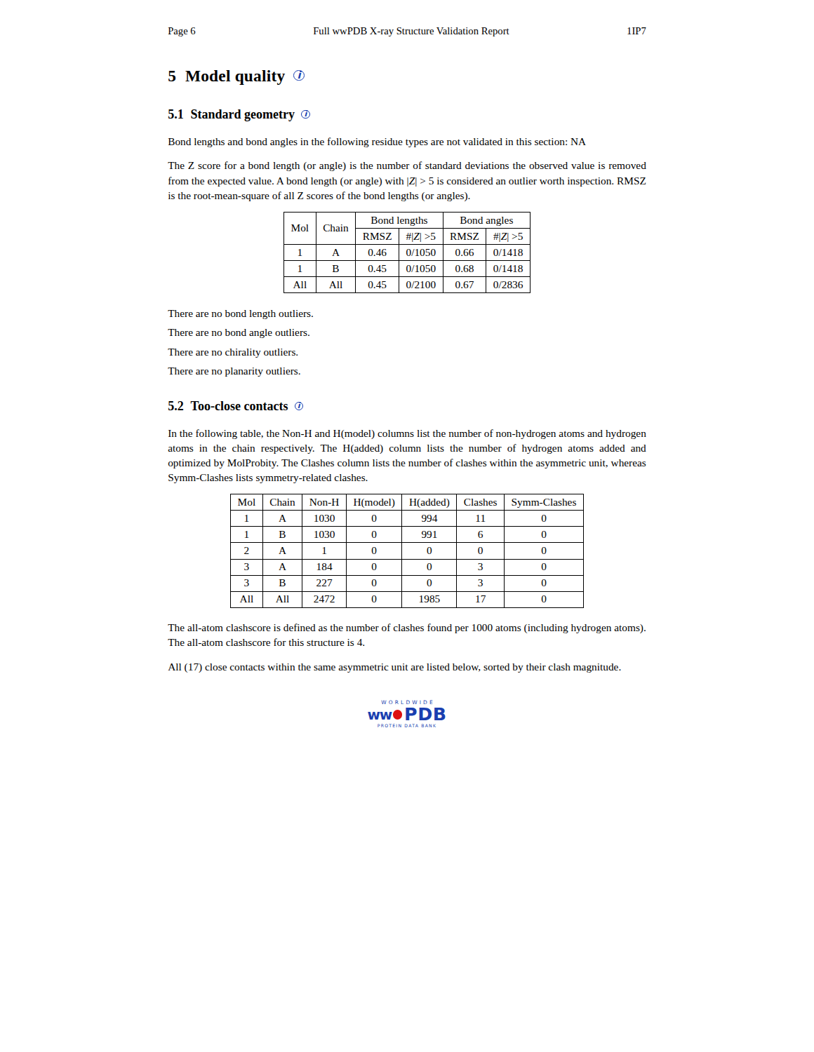Page 6 Full wwPDB X-ray Structure Validation Report 1IP7
5 Model quality i
5.1 Standard geometry i
Bond lengths and bond angles in the following residue types are not validated in this section: NA
The Z score for a bond length (or angle) is the number of standard deviations the observed value is removed from the expected value. A bond length (or angle) with |Z| > 5 is considered an outlier worth inspection. RMSZ is the root-mean-square of all Z scores of the bond lengths (or angles).
| Mol | Chain | Bond lengths | Bond angles |
| --- | --- | --- | --- |
| RMSZ | #/ Z / >5 | RMSZ | #/ Z / >5 |
| 1 | A | 0.46 | 0/1050 | 0.66 | 0/1418 |
| 1 | B | 0.45 | 0/1050 | 0.68 | 0/1418 |
| All | All | 0.45 | 0/2100 | 0.67 | 0/2836 |
There are no bond length outliers.
There are no bond angle outliers.
There are no chirality outliers.
There are no planarity outliers.
5.2 Too-close contacts i
In the following table, the Non-H and H(model) columns list the number of non-hydrogen atoms and hydrogen atoms in the chain respectively. The H(added) column lists the number of hydrogen atoms added and optimized by MolProbity. The Clashes column lists the number of clashes within the asymmetric unit, whereas Symm-Clashes lists symmetry-related clashes.
| Mol | Chain | Non-H | H(model) | H(added) | Clashes | Symm-Clashes |
| --- | --- | --- | --- | --- | --- | --- |
| 1 | A | 1030 | 0 | 994 | 11 | 0 |
| 1 | B | 1030 | 0 | 991 | 6 | 0 |
| 2 | A | 1 | 0 | 0 | 0 | 0 |
| 3 | A | 184 | 0 | 0 | 3 | 0 |
| 3 | B | 227 | 0 | 0 | 3 | 0 |
| All | All | 2472 | 0 | 1985 | 17 | 0 |
The all-atom clashscore is defined as the number of clashes found per 1000 atoms (including hydrogen atoms). The all-atom clashscore for this structure is 4.
All (17) close contacts within the same asymmetric unit are listed below, sorted by their clash magnitude.
WORLDWIDE
ww PDB
PROTEIN DATA BANK